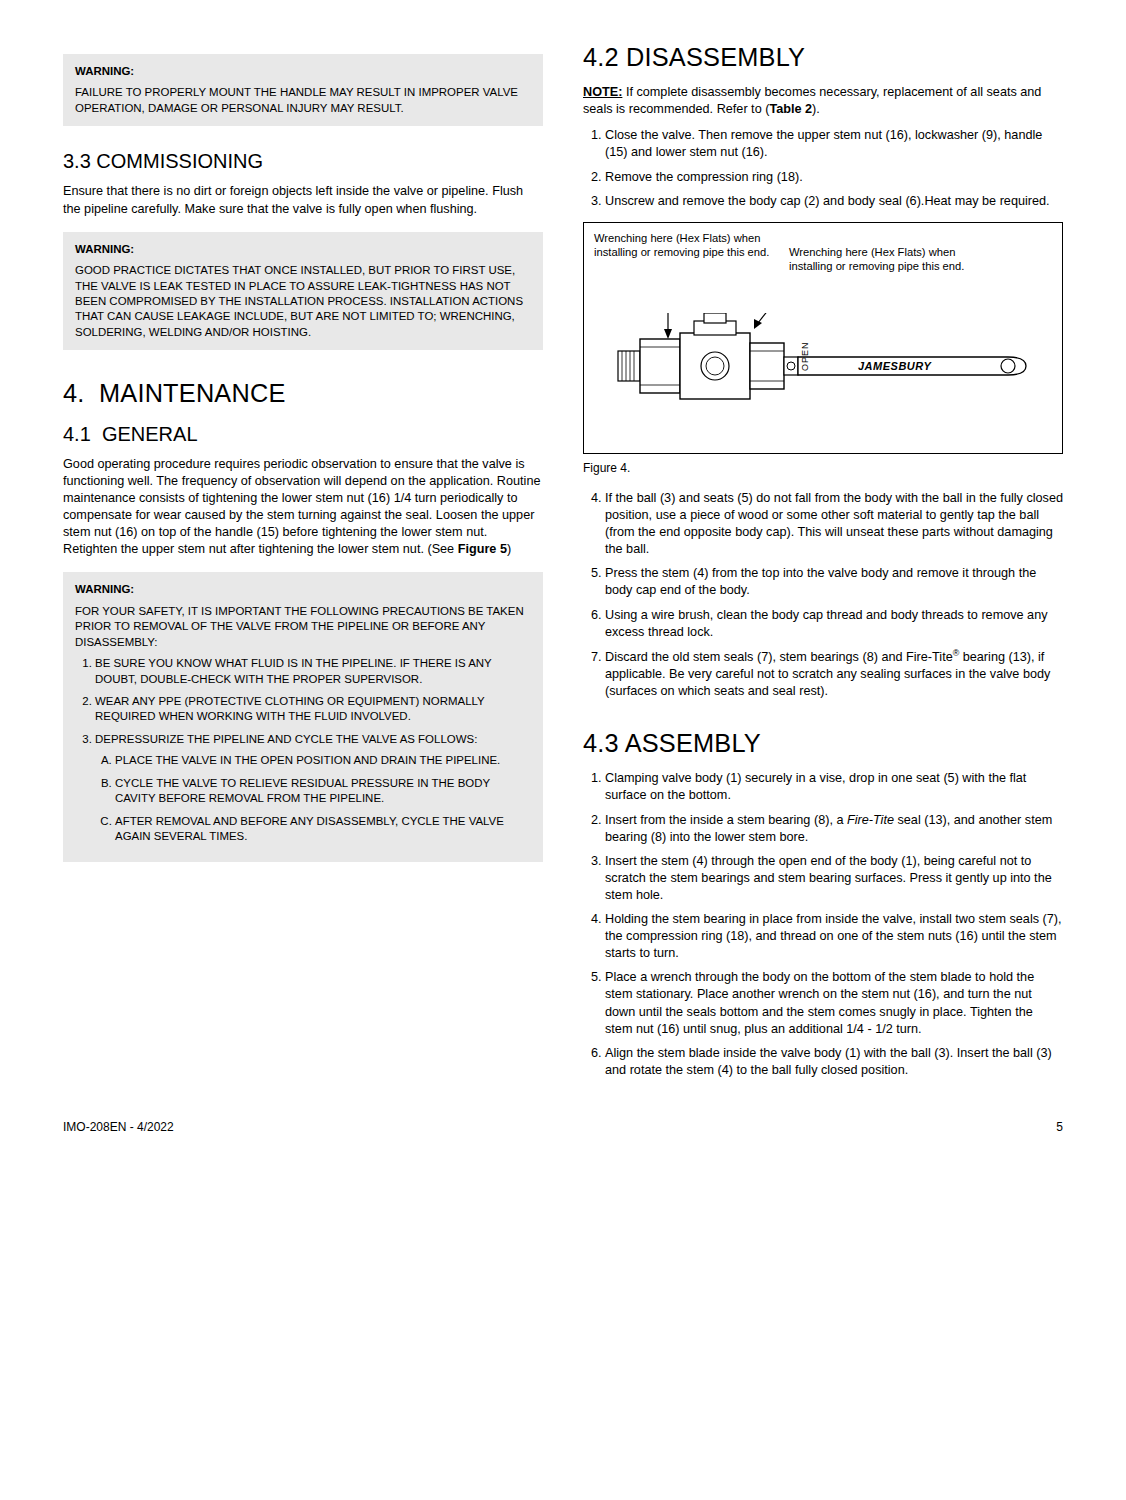WARNING:
FAILURE TO PROPERLY MOUNT THE HANDLE MAY RESULT IN IMPROPER VALVE OPERATION, DAMAGE OR PERSONAL INJURY MAY RESULT.
3.3 COMMISSIONING
Ensure that there is no dirt or foreign objects left inside the valve or pipeline. Flush the pipeline carefully. Make sure that the valve is fully open when flushing.
WARNING:
GOOD PRACTICE DICTATES THAT ONCE INSTALLED, BUT PRIOR TO FIRST USE, THE VALVE IS LEAK TESTED IN PLACE TO ASSURE LEAK-TIGHTNESS HAS NOT BEEN COMPROMISED BY THE INSTALLATION PROCESS. INSTALLATION ACTIONS THAT CAN CAUSE LEAKAGE INCLUDE, BUT ARE NOT LIMITED TO; WRENCHING, SOLDERING, WELDING AND/OR HOISTING.
4. MAINTENANCE
4.1 GENERAL
Good operating procedure requires periodic observation to ensure that the valve is functioning well. The frequency of observation will depend on the application. Routine maintenance consists of tightening the lower stem nut (16) 1/4 turn periodically to compensate for wear caused by the stem turning against the seal. Loosen the upper stem nut (16) on top of the handle (15) before tightening the lower stem nut. Retighten the upper stem nut after tightening the lower stem nut. (See Figure 5)
WARNING:
FOR YOUR SAFETY, IT IS IMPORTANT THE FOLLOWING PRECAUTIONS BE TAKEN PRIOR TO REMOVAL OF THE VALVE FROM THE PIPELINE OR BEFORE ANY DISASSEMBLY:
BE SURE YOU KNOW WHAT FLUID IS IN THE PIPELINE. IF THERE IS ANY DOUBT, DOUBLE-CHECK WITH THE PROPER SUPERVISOR.
WEAR ANY PPE (PROTECTIVE CLOTHING OR EQUIPMENT) NORMALLY REQUIRED WHEN WORKING WITH THE FLUID INVOLVED.
DEPRESSURIZE THE PIPELINE AND CYCLE THE VALVE AS FOLLOWS:
PLACE THE VALVE IN THE OPEN POSITION AND DRAIN THE PIPELINE.
CYCLE THE VALVE TO RELIEVE RESIDUAL PRESSURE IN THE BODY CAVITY BEFORE REMOVAL FROM THE PIPELINE.
AFTER REMOVAL AND BEFORE ANY DISASSEMBLY, CYCLE THE VALVE AGAIN SEVERAL TIMES.
4.2 DISASSEMBLY
NOTE: If complete disassembly becomes necessary, replacement of all seats and seals is recommended. Refer to (Table 2).
Close the valve. Then remove the upper stem nut (16), lockwasher (9), handle (15) and lower stem nut (16).
Remove the compression ring (18).
Unscrew and remove the body cap (2) and body seal (6).Heat may be required.
Wrenching here (Hex Flats) when installing or removing pipe this end.
Wrenching here (Hex Flats) when installing or removing pipe this end.
OPEN JAMESBURY
Figure 4.
If the ball (3) and seats (5) do not fall from the body with the ball in the fully closed position, use a piece of wood or some other soft material to gently tap the ball (from the end opposite body cap). This will unseat these parts without damaging the ball.
Press the stem (4) from the top into the valve body and remove it through the body cap end of the body.
Using a wire brush, clean the body cap thread and body threads to remove any excess thread lock.
Discard the old stem seals (7), stem bearings (8) and Fire-Tite® bearing (13), if applicable. Be very careful not to scratch any sealing surfaces in the valve body (surfaces on which seats and seal rest).
4.3 ASSEMBLY
Clamping valve body (1) securely in a vise, drop in one seat (5) with the flat surface on the bottom.
Insert from the inside a stem bearing (8), a Fire-Tite seal (13), and another stem bearing (8) into the lower stem bore.
Insert the stem (4) through the open end of the body (1), being careful not to scratch the stem bearings and stem bearing surfaces. Press it gently up into the stem hole.
Holding the stem bearing in place from inside the valve, install two stem seals (7), the compression ring (18), and thread on one of the stem nuts (16) until the stem starts to turn.
Place a wrench through the body on the bottom of the stem blade to hold the stem stationary. Place another wrench on the stem nut (16), and turn the nut down until the seals bottom and the stem comes snugly in place. Tighten the stem nut (16) until snug, plus an additional 1/4 - 1/2 turn.
Align the stem blade inside the valve body (1) with the ball (3). Insert the ball (3) and rotate the stem (4) to the ball fully closed position.
IMO-208EN - 4/2022
5